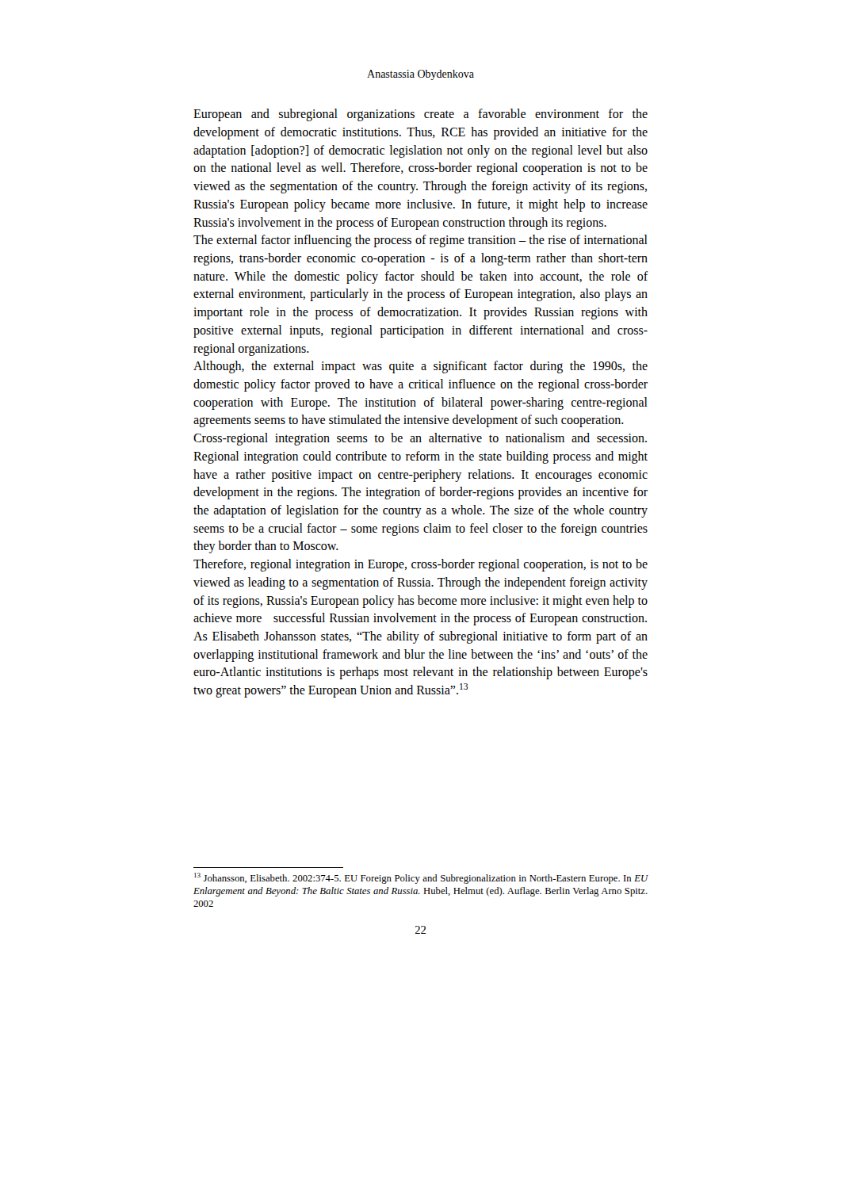Anastassia Obydenkova
European and subregional organizations create a favorable environment for the development of democratic institutions. Thus, RCE has provided an initiative for the adaptation [adoption?] of democratic legislation not only on the regional level but also on the national level as well. Therefore, cross-border regional cooperation is not to be viewed as the segmentation of the country. Through the foreign activity of its regions, Russia's European policy became more inclusive. In future, it might help to increase Russia's involvement in the process of European construction through its regions.
The external factor influencing the process of regime transition – the rise of international regions, trans-border economic co-operation - is of a long-term rather than short-tern nature. While the domestic policy factor should be taken into account, the role of external environment, particularly in the process of European integration, also plays an important role in the process of democratization. It provides Russian regions with positive external inputs, regional participation in different international and cross-regional organizations.
Although, the external impact was quite a significant factor during the 1990s, the domestic policy factor proved to have a critical influence on the regional cross-border cooperation with Europe. The institution of bilateral power-sharing centre-regional agreements seems to have stimulated the intensive development of such cooperation.
Cross-regional integration seems to be an alternative to nationalism and secession. Regional integration could contribute to reform in the state building process and might have a rather positive impact on centre-periphery relations. It encourages economic development in the regions. The integration of border-regions provides an incentive for the adaptation of legislation for the country as a whole. The size of the whole country seems to be a crucial factor – some regions claim to feel closer to the foreign countries they border than to Moscow.
Therefore, regional integration in Europe, cross-border regional cooperation, is not to be viewed as leading to a segmentation of Russia. Through the independent foreign activity of its regions, Russia's European policy has become more inclusive: it might even help to achieve more successful Russian involvement in the process of European construction. As Elisabeth Johansson states, “The ability of subregional initiative to form part of an overlapping institutional framework and blur the line between the ‘ins’ and ‘outs’ of the euro-Atlantic institutions is perhaps most relevant in the relationship between Europe's two great powers” the European Union and Russia”.13
13 Johansson, Elisabeth. 2002:374-5. EU Foreign Policy and Subregionalization in North-Eastern Europe. In EU Enlargement and Beyond: The Baltic States and Russia. Hubel, Helmut (ed). Auflage. Berlin Verlag Arno Spitz. 2002
22